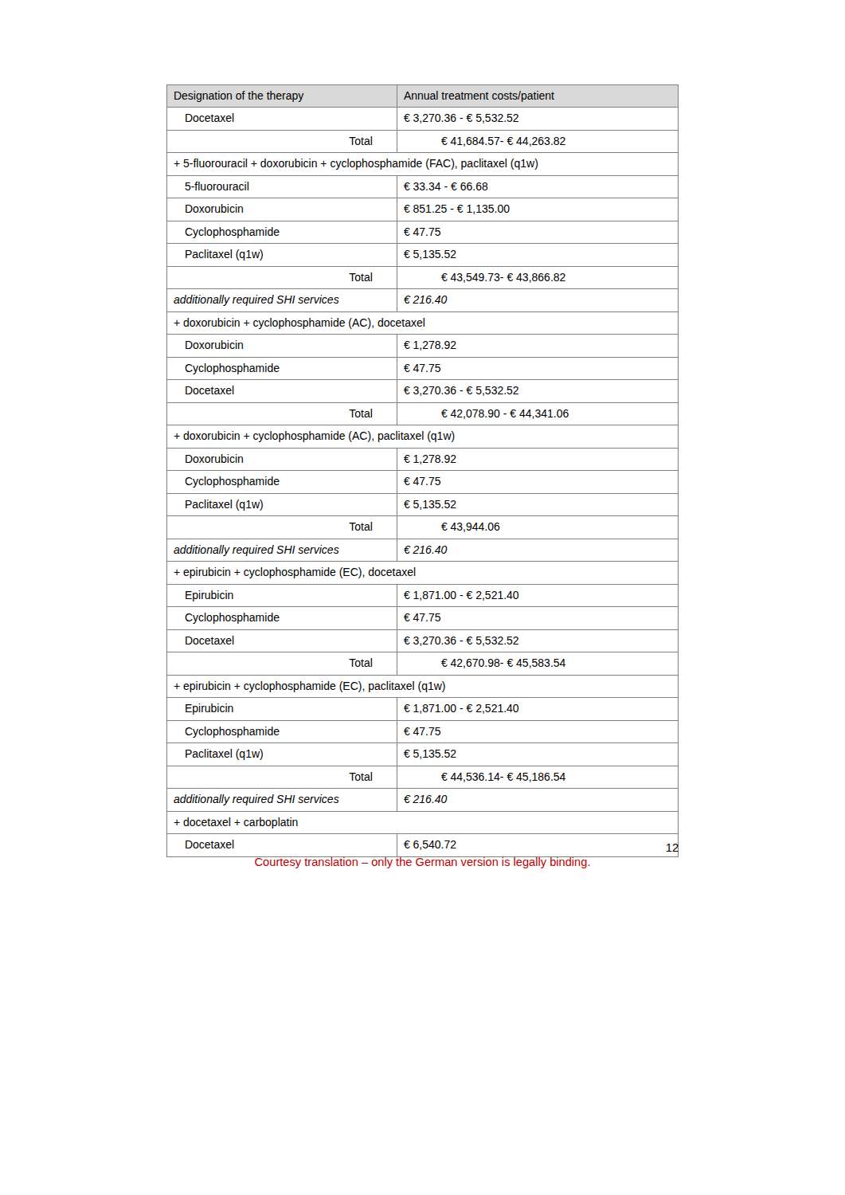| Designation of the therapy | Annual treatment costs/patient |
| --- | --- |
| Docetaxel | € 3,270.36 - € 5,532.52 |
| Total | € 41,684.57- € 44,263.82 |
| + 5-fluorouracil + doxorubicin + cyclophosphamide (FAC), paclitaxel (q1w) |
| 5-fluorouracil | € 33.34 - € 66.68 |
| Doxorubicin | € 851.25 - € 1,135.00 |
| Cyclophosphamide | € 47.75 |
| Paclitaxel (q1w) | € 5,135.52 |
| Total | € 43,549.73- € 43,866.82 |
| additionally required SHI services | € 216.40 |
| + doxorubicin + cyclophosphamide (AC), docetaxel |
| Doxorubicin | € 1,278.92 |
| Cyclophosphamide | € 47.75 |
| Docetaxel | € 3,270.36 - € 5,532.52 |
| Total | € 42,078.90 - € 44,341.06 |
| + doxorubicin + cyclophosphamide (AC), paclitaxel (q1w) |
| Doxorubicin | € 1,278.92 |
| Cyclophosphamide | € 47.75 |
| Paclitaxel (q1w) | € 5,135.52 |
| Total | € 43,944.06 |
| additionally required SHI services | € 216.40 |
| + epirubicin + cyclophosphamide (EC), docetaxel |
| Epirubicin | € 1,871.00 - € 2,521.40 |
| Cyclophosphamide | € 47.75 |
| Docetaxel | € 3,270.36 - € 5,532.52 |
| Total | € 42,670.98- € 45,583.54 |
| + epirubicin + cyclophosphamide (EC), paclitaxel (q1w) |
| Epirubicin | € 1,871.00 - € 2,521.40 |
| Cyclophosphamide | € 47.75 |
| Paclitaxel (q1w) | € 5,135.52 |
| Total | € 44,536.14- € 45,186.54 |
| additionally required SHI services | € 216.40 |
| + docetaxel + carboplatin |
| Docetaxel | € 6,540.72 |
12
Courtesy translation – only the German version is legally binding.